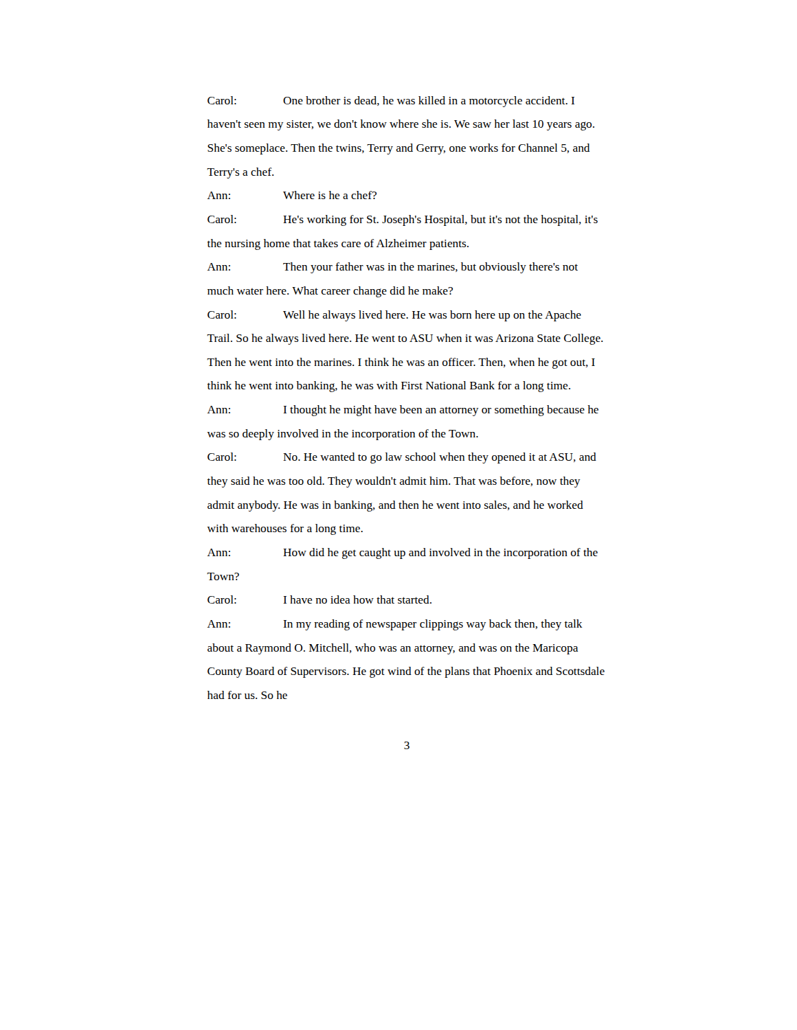Carol: One brother is dead, he was killed in a motorcycle accident. I haven't seen my sister, we don't know where she is. We saw her last 10 years ago. She's someplace. Then the twins, Terry and Gerry, one works for Channel 5, and Terry's a chef.
Ann: Where is he a chef?
Carol: He's working for St. Joseph's Hospital, but it's not the hospital, it's the nursing home that takes care of Alzheimer patients.
Ann: Then your father was in the marines, but obviously there's not much water here. What career change did he make?
Carol: Well he always lived here. He was born here up on the Apache Trail. So he always lived here. He went to ASU when it was Arizona State College. Then he went into the marines. I think he was an officer. Then, when he got out, I think he went into banking, he was with First National Bank for a long time.
Ann: I thought he might have been an attorney or something because he was so deeply involved in the incorporation of the Town.
Carol: No. He wanted to go law school when they opened it at ASU, and they said he was too old. They wouldn't admit him. That was before, now they admit anybody. He was in banking, and then he went into sales, and he worked with warehouses for a long time.
Ann: How did he get caught up and involved in the incorporation of the Town?
Carol: I have no idea how that started.
Ann: In my reading of newspaper clippings way back then, they talk about a Raymond O. Mitchell, who was an attorney, and was on the Maricopa County Board of Supervisors. He got wind of the plans that Phoenix and Scottsdale had for us. So he
3